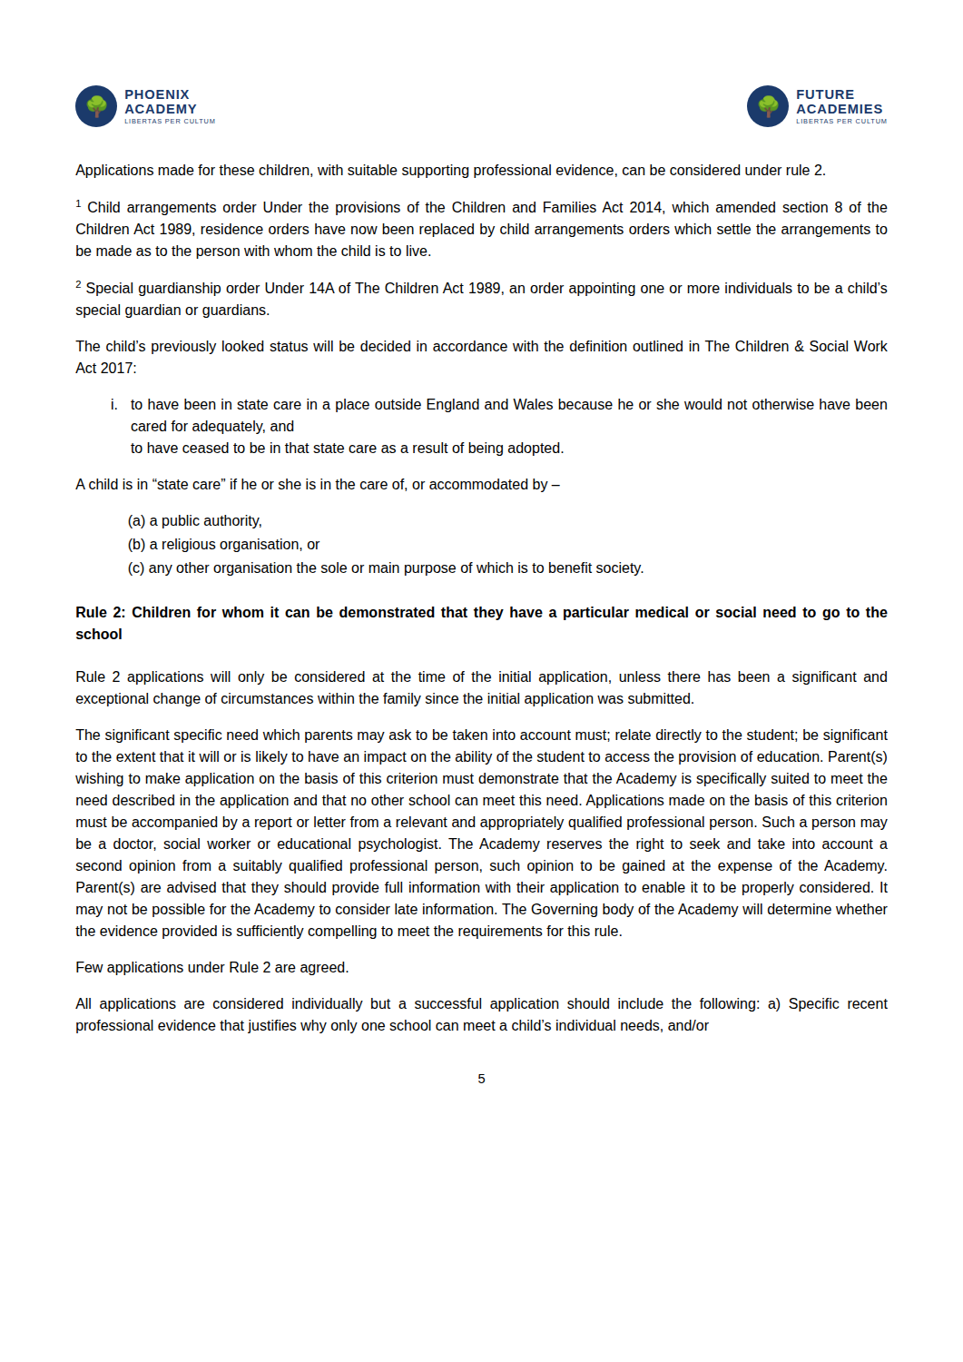🌳
PHOENIX ACADEMY LIBERTAS PER CULTUM
🌳
FUTURE ACADEMIES LIBERTAS PER CULTUM
Applications made for these children, with suitable supporting professional evidence, can be considered under rule 2.
1 Child arrangements order Under the provisions of the Children and Families Act 2014, which amended section 8 of the Children Act 1989, residence orders have now been replaced by child arrangements orders which settle the arrangements to be made as to the person with whom the child is to live.
2 Special guardianship order Under 14A of The Children Act 1989, an order appointing one or more individuals to be a child’s special guardian or guardians.
The child’s previously looked status will be decided in accordance with the definition outlined in The Children & Social Work Act 2017:
to have been in state care in a place outside England and Wales because he or she would not otherwise have been cared for adequately, and
to have ceased to be in that state care as a result of being adopted.
A child is in “state care” if he or she is in the care of, or accommodated by –
(a) a public authority,
(b) a religious organisation, or
(c) any other organisation the sole or main purpose of which is to benefit society.
Rule 2: Children for whom it can be demonstrated that they have a particular medical or social need to go to the school
Rule 2 applications will only be considered at the time of the initial application, unless there has been a significant and exceptional change of circumstances within the family since the initial application was submitted.
The significant specific need which parents may ask to be taken into account must; relate directly to the student; be significant to the extent that it will or is likely to have an impact on the ability of the student to access the provision of education. Parent(s) wishing to make application on the basis of this criterion must demonstrate that the Academy is specifically suited to meet the need described in the application and that no other school can meet this need. Applications made on the basis of this criterion must be accompanied by a report or letter from a relevant and appropriately qualified professional person. Such a person may be a doctor, social worker or educational psychologist. The Academy reserves the right to seek and take into account a second opinion from a suitably qualified professional person, such opinion to be gained at the expense of the Academy. Parent(s) are advised that they should provide full information with their application to enable it to be properly considered. It may not be possible for the Academy to consider late information. The Governing body of the Academy will determine whether the evidence provided is sufficiently compelling to meet the requirements for this rule.
Few applications under Rule 2 are agreed.
All applications are considered individually but a successful application should include the following: a) Specific recent professional evidence that justifies why only one school can meet a child’s individual needs, and/or
5